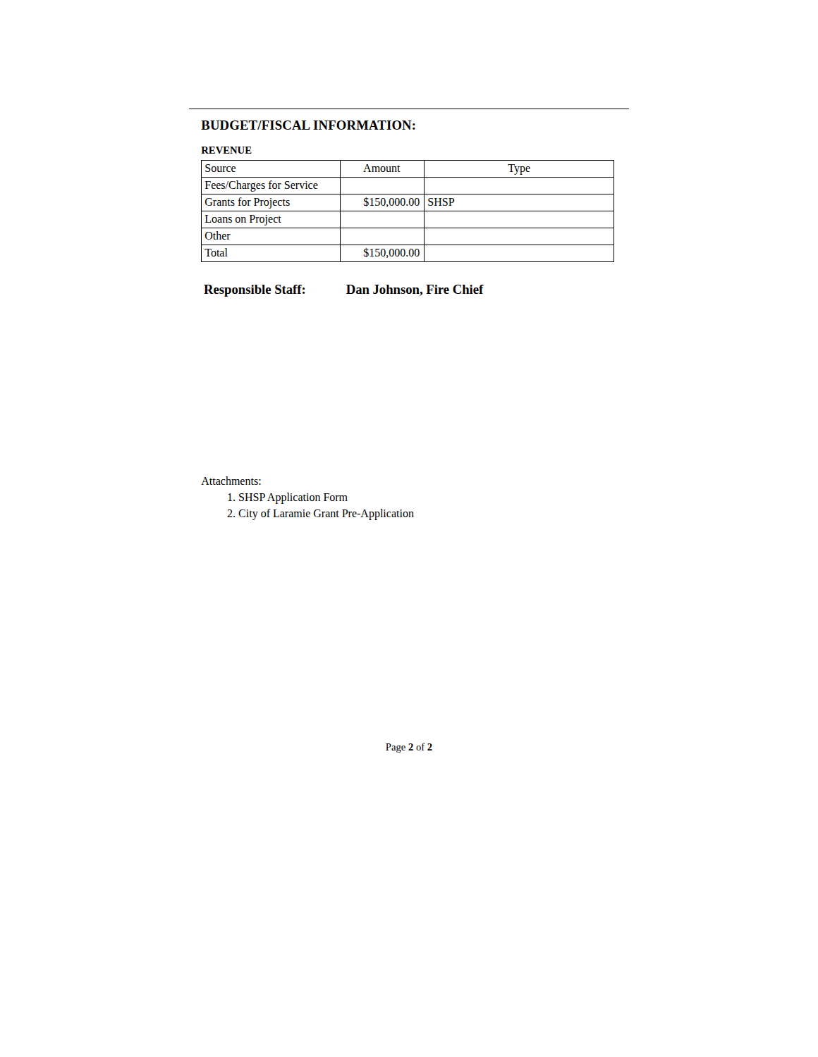BUDGET/FISCAL INFORMATION:
REVENUE
| Source | Amount | Type |
| Fees/Charges for Service | | |
| Grants for Projects | $150,000.00 | SHSP |
| Loans on Project | | |
| Other | | |
| Total | $150,000.00 | |
Responsible Staff: Dan Johnson, Fire Chief
Attachments:
SHSP Application Form
City of Laramie Grant Pre-Application
Page 2 of 2